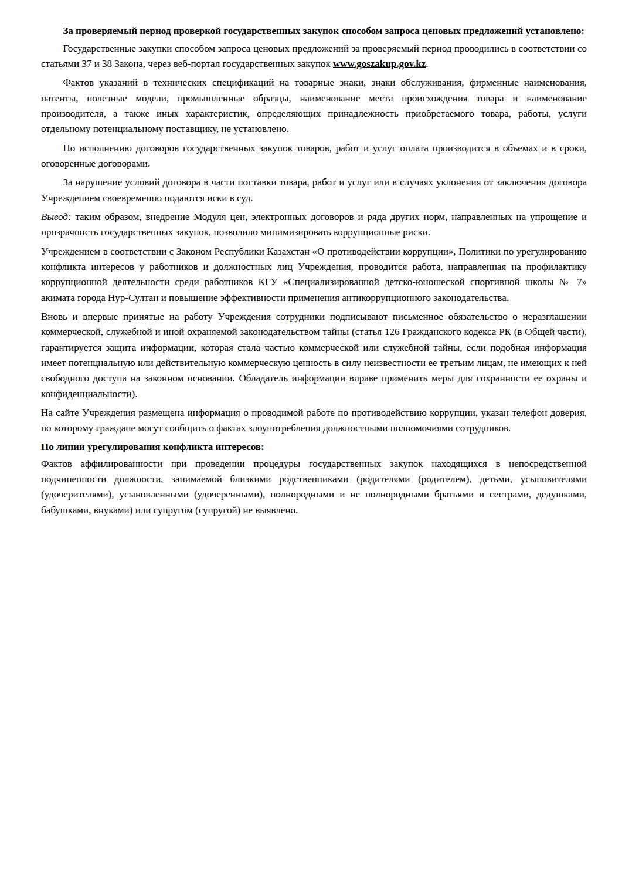За проверяемый период проверкой государственных закупок способом запроса ценовых предложений установлено:
Государственные закупки способом запроса ценовых предложений за проверяемый период проводились в соответствии со статьями 37 и 38 Закона, через веб-портал государственных закупок www.goszakup.gov.kz.
Фактов указаний в технических спецификаций на товарные знаки, знаки обслуживания, фирменные наименования, патенты, полезные модели, промышленные образцы, наименование места происхождения товара и наименование производителя, а также иных характеристик, определяющих принадлежность приобретаемого товара, работы, услуги отдельному потенциальному поставщику, не установлено.
По исполнению договоров государственных закупок товаров, работ и услуг оплата производится в объемах и в сроки, оговоренные договорами.
За нарушение условий договора в части поставки товара, работ и услуг или в случаях уклонения от заключения договора Учреждением своевременно подаются иски в суд.
Вывод: таким образом, внедрение Модуля цен, электронных договоров и ряда других норм, направленных на упрощение и прозрачность государственных закупок, позволило минимизировать коррупционные риски.
Учреждением в соответствии с Законом Республики Казахстан «О противодействии коррупции», Политики по урегулированию конфликта интересов у работников и должностных лиц Учреждения, проводится работа, направленная на профилактику коррупционной деятельности среди работников КГУ «Специализированной детско-юношеской спортивной школы № 7» акимата города Нур-Султан и повышение эффективности применения антикоррупционного законодательства.
Вновь и впервые принятые на работу Учреждения сотрудники подписывают письменное обязательство о неразглашении коммерческой, служебной и иной охраняемой законодательством тайны (статья 126 Гражданского кодекса РК (в Общей части), гарантируется защита информации, которая стала частью коммерческой или служебной тайны, если подобная информация имеет потенциальную или действительную коммерческую ценность в силу неизвестности ее третьим лицам, не имеющих к ней свободного доступа на законном основании. Обладатель информации вправе применить меры для сохранности ее охраны и конфиденциальности).
На сайте Учреждения размещена информация о проводимой работе по противодействию коррупции, указан телефон доверия, по которому граждане могут сообщить о фактах злоупотребления должностными полномочиями сотрудников.
По линии урегулирования конфликта интересов:
Фактов аффилированности при проведении процедуры государственных закупок находящихся в непосредственной подчиненности должности, занимаемой близкими родственниками (родителями (родителем), детьми, усыновителями (удочерителями), усыновленными (удочеренными), полнородными и не полнородными братьями и сестрами, дедушками, бабушками, внуками) или супругом (супругой) не выявлено.